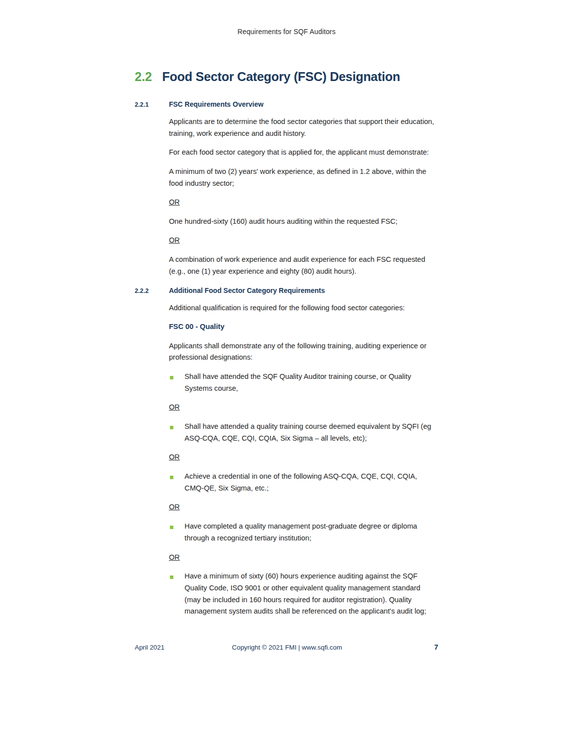Requirements for SQF Auditors
2.2 Food Sector Category (FSC) Designation
2.2.1 FSC Requirements Overview
Applicants are to determine the food sector categories that support their education, training, work experience and audit history.
For each food sector category that is applied for, the applicant must demonstrate:
A minimum of two (2) years' work experience, as defined in 1.2 above, within the food industry sector;
OR
One hundred-sixty (160) audit hours auditing within the requested FSC;
OR
A combination of work experience and audit experience for each FSC requested (e.g., one (1) year experience and eighty (80) audit hours).
2.2.2 Additional Food Sector Category Requirements
Additional qualification is required for the following food sector categories:
FSC 00 - Quality
Applicants shall demonstrate any of the following training, auditing experience or professional designations:
Shall have attended the SQF Quality Auditor training course, or Quality Systems course, OR
Shall have attended a quality training course deemed equivalent by SQFI (eg ASQ-CQA, CQE, CQI, CQIA, Six Sigma – all levels, etc); OR
Achieve a credential in one of the following ASQ-CQA, CQE, CQI, CQIA, CMQ-QE, Six Sigma, etc.; OR
Have completed a quality management post-graduate degree or diploma through a recognized tertiary institution; OR
Have a minimum of sixty (60) hours experience auditing against the SQF Quality Code, ISO 9001 or other equivalent quality management standard (may be included in 160 hours required for auditor registration). Quality management system audits shall be referenced on the applicant's audit log;
April 2021 Copyright © 2021 FMI | www.sqfi.com 7